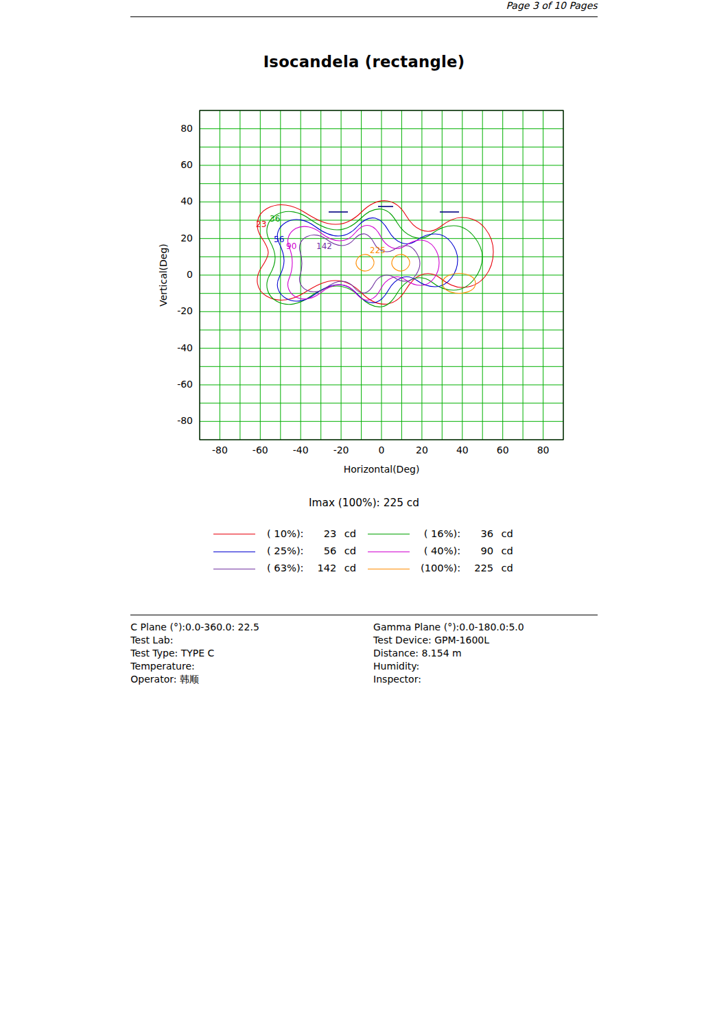Page 3 of 10 Pages
Isocandela (rectangle)
x: -90 -> 70px ; 90 -> 600px (scale 2.9444 px/deg) y: 90 -> 20px ; -90 -> 500px (scale 2.6667 px/deg) 23 36 56 90 142 225 -80 -60 -40 -20 0 20 40 60 80 80 60 40 20 0 -20 -40 -60 -80 Horizontal(Deg) Vertical(Deg)
Imax (100%): 225 cd
| | ( 10%): | 23 | cd | | ( 16%): | 36 | cd |
| | ( 25%): | 56 | cd | | ( 40%): | 90 | cd |
| | ( 63%): | 142 | cd | | (100%): | 225 | cd |
| C Plane (°):0.0-360.0: 22.5 | Gamma Plane (°):0.0-180.0:5.0 |
| Test Lab: | Test Device: GPM-1600L |
| Test Type: TYPE C | Distance: 8.154 m |
| Temperature: | Humidity: |
| Operator: 韩顺 | Inspector: |